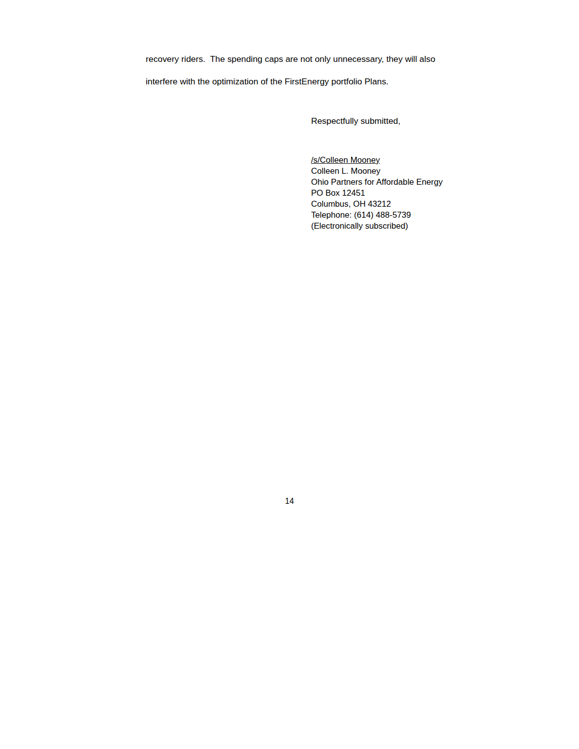recovery riders. The spending caps are not only unnecessary, they will also interfere with the optimization of the FirstEnergy portfolio Plans.
Respectfully submitted,
/s/Colleen Mooney
Colleen L. Mooney
Ohio Partners for Affordable Energy
PO Box 12451
Columbus, OH 43212
Telephone: (614) 488-5739
(Electronically subscribed)
14